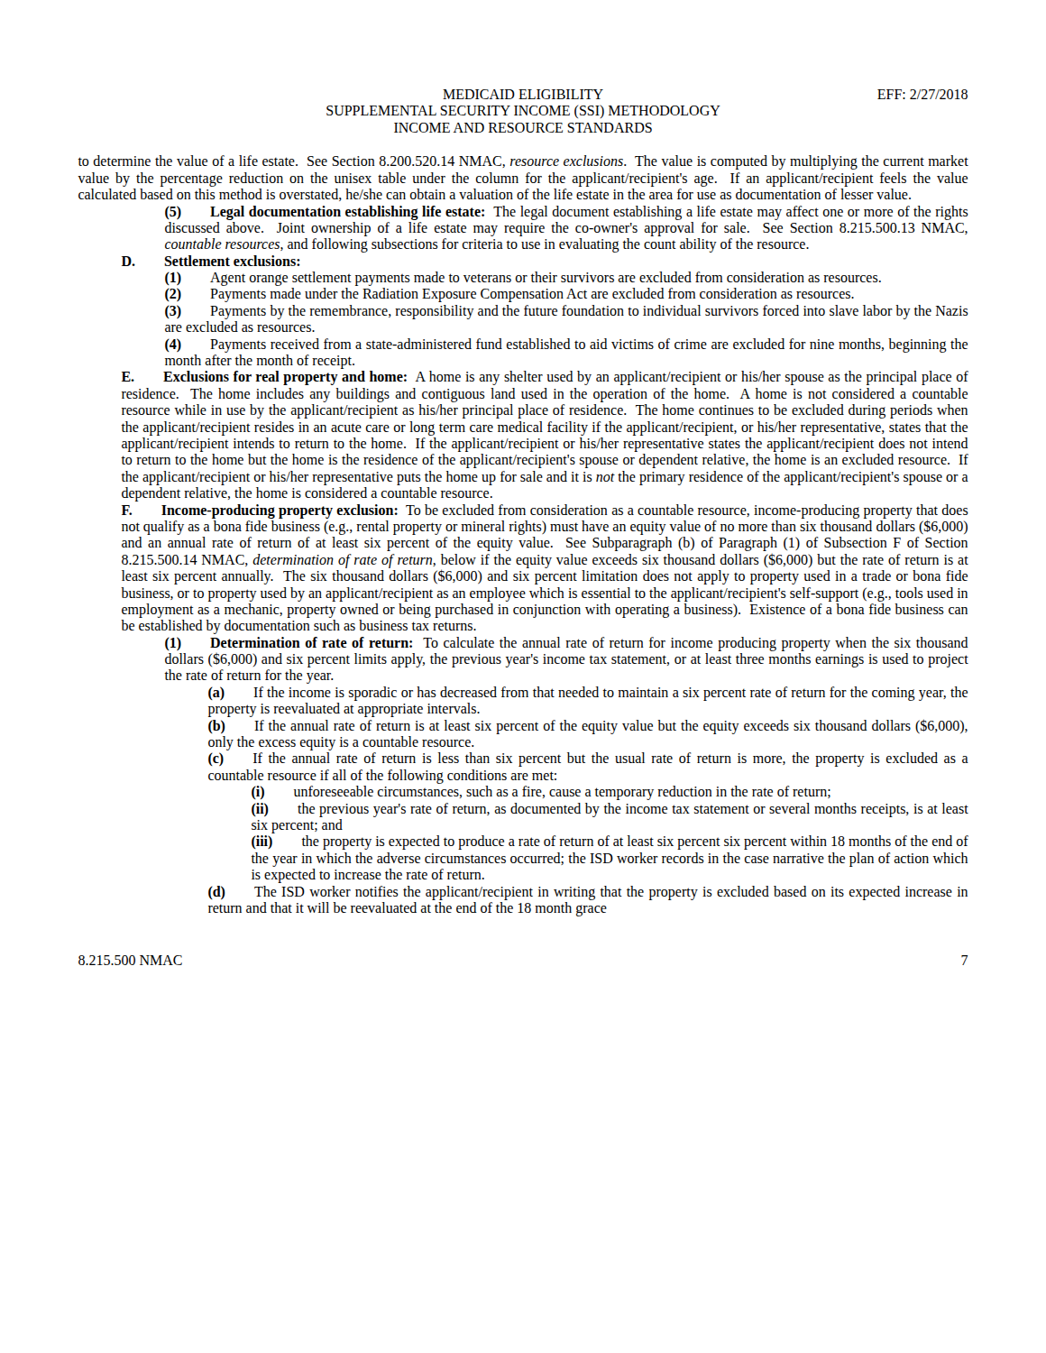EFF: 2/27/2018
MEDICAID ELIGIBILITY
SUPPLEMENTAL SECURITY INCOME (SSI) METHODOLOGY
INCOME AND RESOURCE STANDARDS
to determine the value of a life estate. See Section 8.200.520.14 NMAC, resource exclusions. The value is computed by multiplying the current market value by the percentage reduction on the unisex table under the column for the applicant/recipient's age. If an applicant/recipient feels the value calculated based on this method is overstated, he/she can obtain a valuation of the life estate in the area for use as documentation of lesser value.
(5)  Legal documentation establishing life estate: The legal document establishing a life estate may affect one or more of the rights discussed above. Joint ownership of a life estate may require the co-owner's approval for sale. See Section 8.215.500.13 NMAC, countable resources, and following subsections for criteria to use in evaluating the count ability of the resource.
D.  Settlement exclusions:
(1)  Agent orange settlement payments made to veterans or their survivors are excluded from consideration as resources.
(2)  Payments made under the Radiation Exposure Compensation Act are excluded from consideration as resources.
(3)  Payments by the remembrance, responsibility and the future foundation to individual survivors forced into slave labor by the Nazis are excluded as resources.
(4)  Payments received from a state-administered fund established to aid victims of crime are excluded for nine months, beginning the month after the month of receipt.
E.  Exclusions for real property and home: A home is any shelter used by an applicant/recipient or his/her spouse as the principal place of residence. The home includes any buildings and contiguous land used in the operation of the home. A home is not considered a countable resource while in use by the applicant/recipient as his/her principal place of residence. The home continues to be excluded during periods when the applicant/recipient resides in an acute care or long term care medical facility if the applicant/recipient, or his/her representative, states that the applicant/recipient intends to return to the home. If the applicant/recipient or his/her representative states the applicant/recipient does not intend to return to the home but the home is the residence of the applicant/recipient's spouse or dependent relative, the home is an excluded resource. If the applicant/recipient or his/her representative puts the home up for sale and it is not the primary residence of the applicant/recipient's spouse or a dependent relative, the home is considered a countable resource.
F.  Income-producing property exclusion: To be excluded from consideration as a countable resource, income-producing property that does not qualify as a bona fide business (e.g., rental property or mineral rights) must have an equity value of no more than six thousand dollars ($6,000) and an annual rate of return of at least six percent of the equity value. See Subparagraph (b) of Paragraph (1) of Subsection F of Section 8.215.500.14 NMAC, determination of rate of return, below if the equity value exceeds six thousand dollars ($6,000) but the rate of return is at least six percent annually. The six thousand dollars ($6,000) and six percent limitation does not apply to property used in a trade or bona fide business, or to property used by an applicant/recipient as an employee which is essential to the applicant/recipient's self-support (e.g., tools used in employment as a mechanic, property owned or being purchased in conjunction with operating a business). Existence of a bona fide business can be established by documentation such as business tax returns.
(1)  Determination of rate of return: To calculate the annual rate of return for income producing property when the six thousand dollars ($6,000) and six percent limits apply, the previous year's income tax statement, or at least three months earnings is used to project the rate of return for the year.
(a)  If the income is sporadic or has decreased from that needed to maintain a six percent rate of return for the coming year, the property is reevaluated at appropriate intervals.
(b)  If the annual rate of return is at least six percent of the equity value but the equity exceeds six thousand dollars ($6,000), only the excess equity is a countable resource.
(c)  If the annual rate of return is less than six percent but the usual rate of return is more, the property is excluded as a countable resource if all of the following conditions are met:
(i)  unforeseeable circumstances, such as a fire, cause a temporary reduction in the rate of return;
(ii)  the previous year's rate of return, as documented by the income tax statement or several months receipts, is at least six percent; and
(iii)  the property is expected to produce a rate of return of at least six percent six percent within 18 months of the end of the year in which the adverse circumstances occurred; the ISD worker records in the case narrative the plan of action which is expected to increase the rate of return.
(d)  The ISD worker notifies the applicant/recipient in writing that the property is excluded based on its expected increase in return and that it will be reevaluated at the end of the 18 month grace
8.215.500 NMAC 7